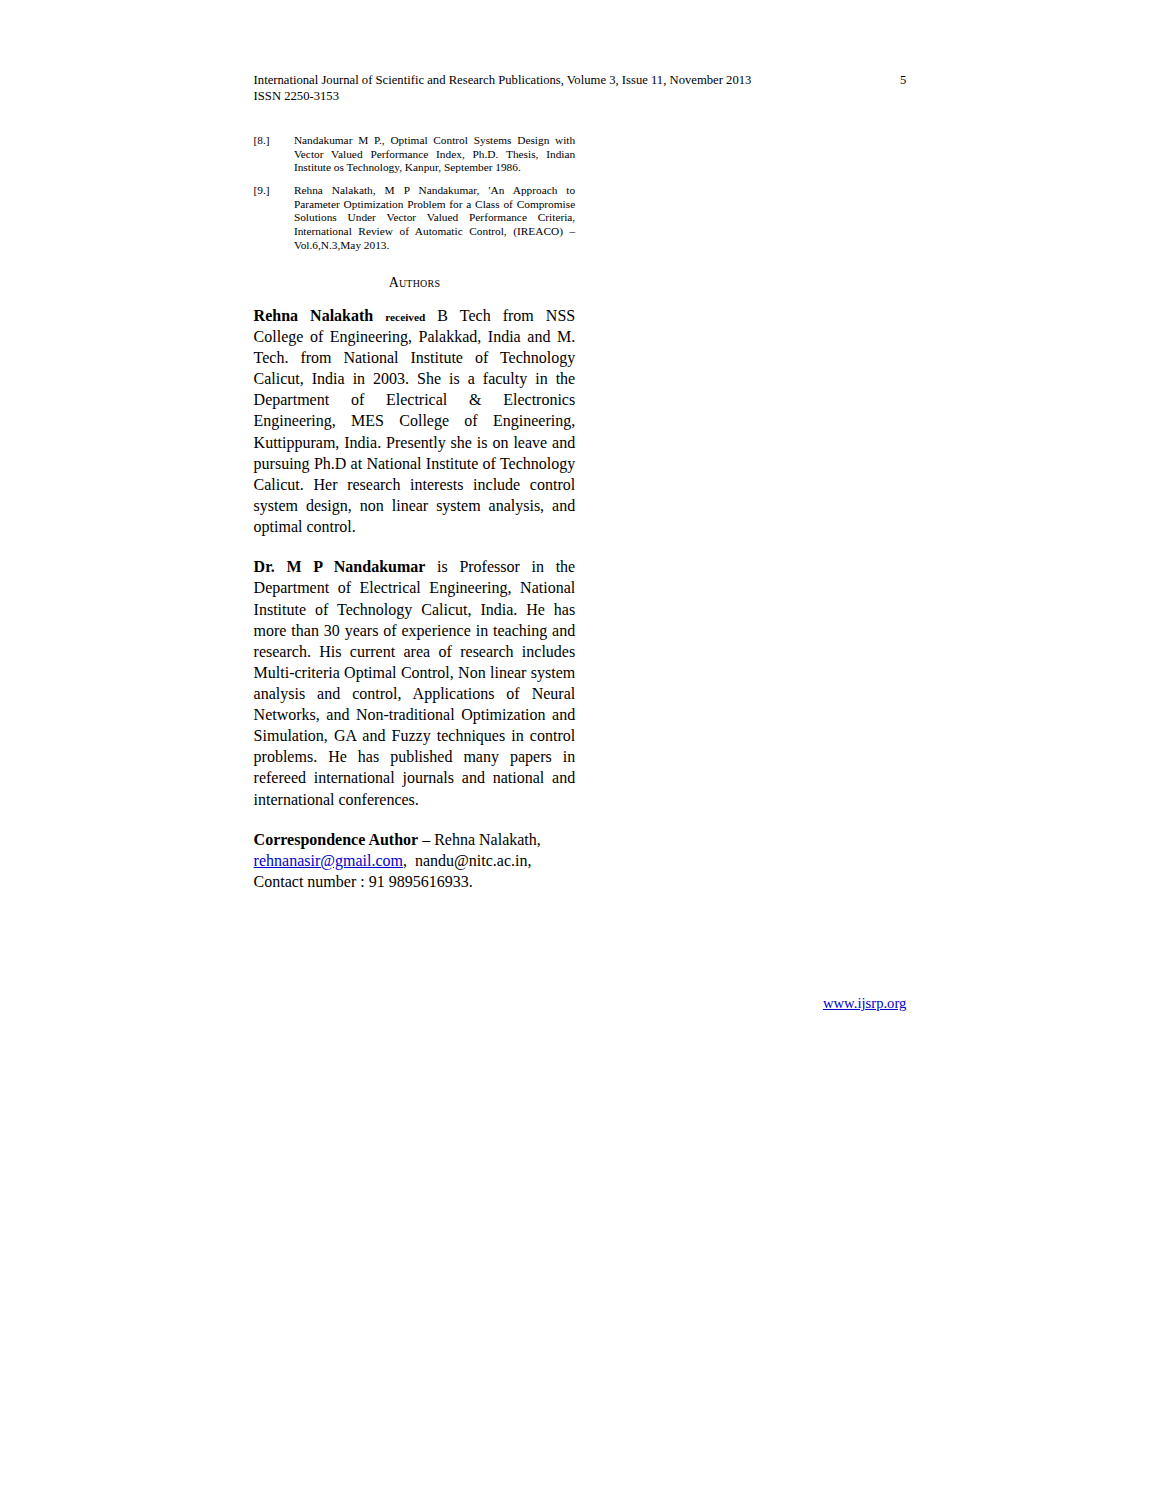International Journal of Scientific and Research Publications, Volume 3, Issue 11, November 2013
ISSN 2250-3153
5
[8.] Nandakumar M P., Optimal Control Systems Design with Vector Valued Performance Index, Ph.D. Thesis, Indian Institute os Technology, Kanpur, September 1986.
[9.] Rehna Nalakath, M P Nandakumar, 'An Approach to Parameter Optimization Problem for a Class of Compromise Solutions Under Vector Valued Performance Criteria, International Review of Automatic Control, (IREACO) – Vol.6,N.3,May 2013.
Authors
Rehna Nalakath received B Tech from NSS College of Engineering, Palakkad, India and M. Tech. from National Institute of Technology Calicut, India in 2003. She is a faculty in the Department of Electrical & Electronics Engineering, MES College of Engineering, Kuttippuram, India. Presently she is on leave and pursuing Ph.D at National Institute of Technology Calicut. Her research interests include control system design, non linear system analysis, and optimal control.
Dr. M P Nandakumar is Professor in the Department of Electrical Engineering, National Institute of Technology Calicut, India. He has more than 30 years of experience in teaching and research. His current area of research includes Multi-criteria Optimal Control, Non linear system analysis and control, Applications of Neural Networks, and Non-traditional Optimization and Simulation, GA and Fuzzy techniques in control problems. He has published many papers in refereed international journals and national and international conferences.
Correspondence Author – Rehna Nalakath,
rehnanasir@gmail.com, nandu@nitc.ac.in, Contact number : 91 9895616933.
www.ijsrp.org